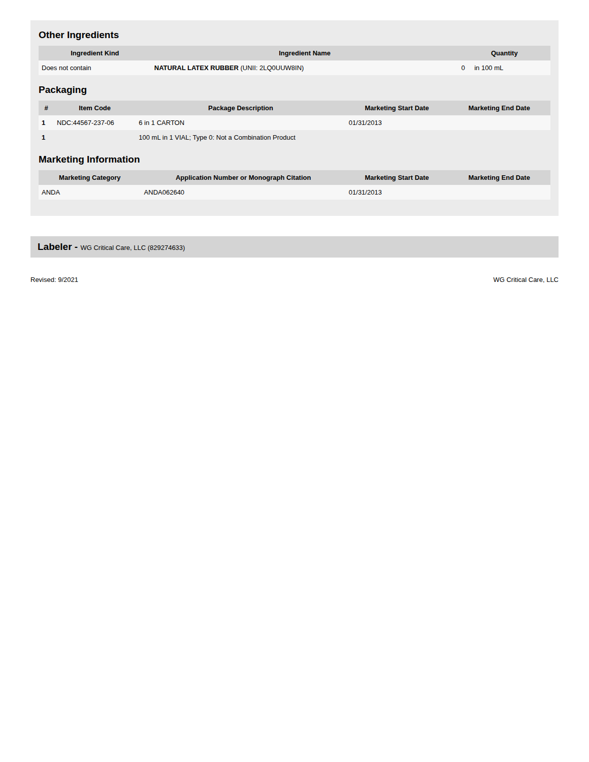Other Ingredients
| Ingredient Kind | Ingredient Name | Quantity |
| --- | --- | --- |
| Does not contain | NATURAL LATEX RUBBER (UNII: 2LQ0UUW8IN) | 0 in 100 mL |
Packaging
| # | Item Code | Package Description | Marketing Start Date | Marketing End Date |
| --- | --- | --- | --- | --- |
| 1 | NDC:44567-237-06 | 6 in 1 CARTON | 01/31/2013 | |
| 1 | | 100 mL in 1 VIAL; Type 0: Not a Combination Product | | |
Marketing Information
| Marketing Category | Application Number or Monograph Citation | Marketing Start Date | Marketing End Date |
| --- | --- | --- | --- |
| ANDA | ANDA062640 | 01/31/2013 | |
Labeler - WG Critical Care, LLC (829274633)
Revised: 9/2021
WG Critical Care, LLC